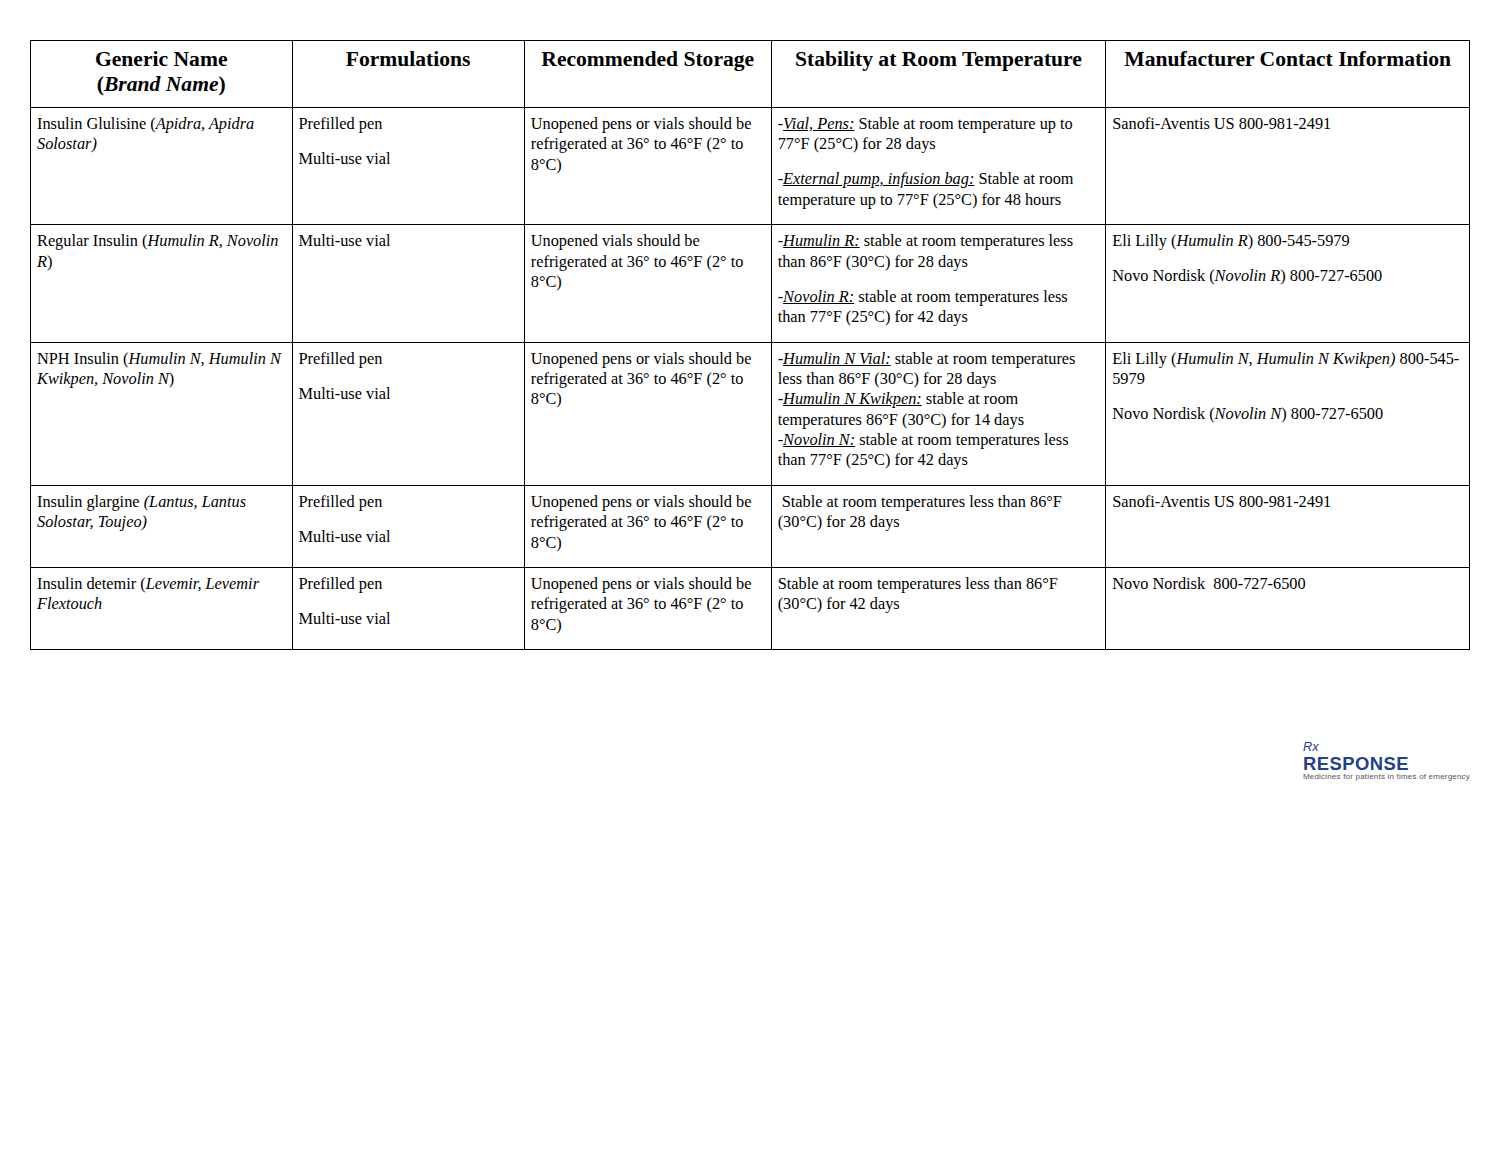| Generic Name ( Brand Name ) | Formulations | Recommended Storage | Stability at Room Temperature | Manufacturer Contact Information |
| --- | --- | --- | --- | --- |
| Insulin Glulisine ( Apidra, Apidra Solostar) | Prefilled pen Multi-use vial | Unopened pens or vials should be refrigerated at 36° to 46°F (2° to 8°C) | - Vial, Pens: Stable at room temperature up to 77°F (25°C) for 28 days - External pump, infusion bag: Stable at room temperature up to 77°F (25°C) for 48 hours | Sanofi-Aventis US 800-981-2491 |
| Regular Insulin ( Humulin R, Novolin R ) | Multi-use vial | Unopened vials should be refrigerated at 36° to 46°F (2° to 8°C) | - Humulin R: stable at room temperatures less than 86°F (30°C) for 28 days - Novolin R: stable at room temperatures less than 77°F (25°C) for 42 days | Eli Lilly ( Humulin R ) 800-545-5979 Novo Nordisk ( Novolin R ) 800-727-6500 |
| NPH Insulin ( Humulin N, Humulin N Kwikpen, Novolin N ) | Prefilled pen Multi-use vial | Unopened pens or vials should be refrigerated at 36° to 46°F (2° to 8°C) | - Humulin N Vial: stable at room temperatures less than 86°F (30°C) for 28 days - Humulin N Kwikpen: stable at room temperatures 86°F (30°C) for 14 days - Novolin N: stable at room temperatures less than 77°F (25°C) for 42 days | Eli Lilly ( Humulin N, Humulin N Kwikpen) 800-545-5979 Novo Nordisk ( Novolin N ) 800-727-6500 |
| Insulin glargine (Lantus, Lantus Solostar, Toujeo) | Prefilled pen Multi-use vial | Unopened pens or vials should be refrigerated at 36° to 46°F (2° to 8°C) | Stable at room temperatures less than 86°F (30°C) for 28 days | Sanofi-Aventis US 800-981-2491 |
| Insulin detemir ( Levemir, Levemir Flextouch | Prefilled pen Multi-use vial | Unopened pens or vials should be refrigerated at 36° to 46°F (2° to 8°C) | Stable at room temperatures less than 86°F (30°C) for 42 days | Novo Nordisk 800-727-6500 |
Rx
RESPONSE
Medicines for patients in times of emergency